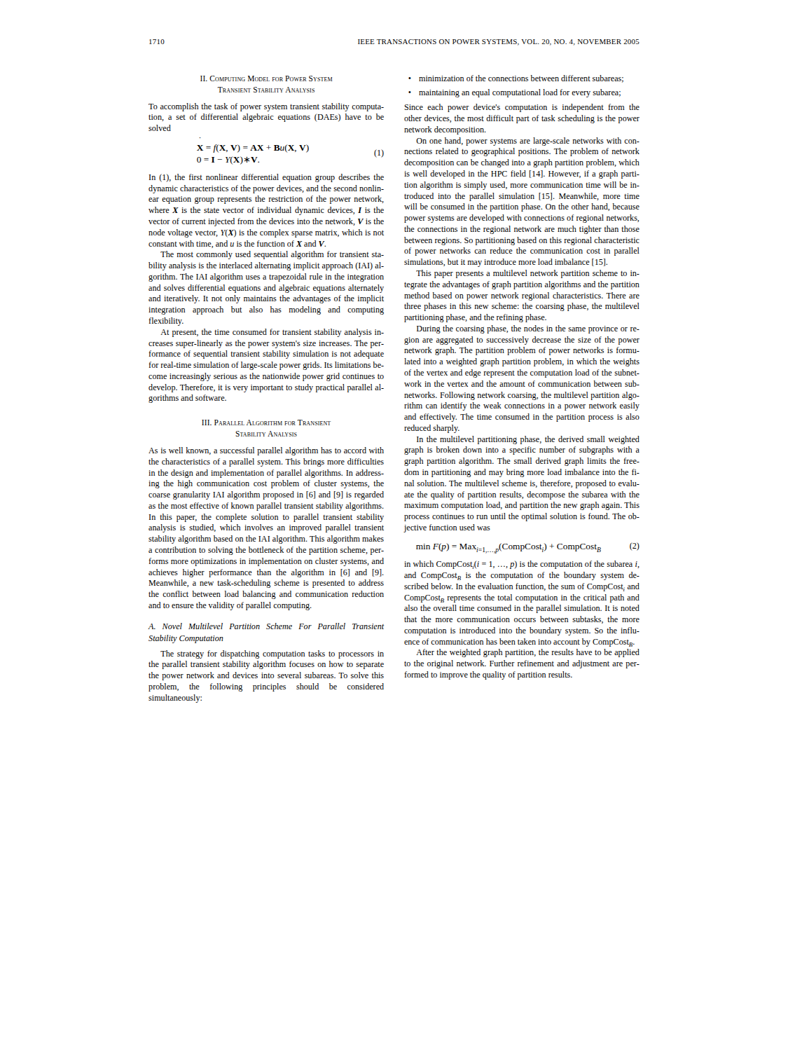1710
IEEE TRANSACTIONS ON POWER SYSTEMS, VOL. 20, NO. 4, NOVEMBER 2005
II. Computing Model for Power System
Transient Stability Analysis
To accomplish the task of power system transient stability computation, a set of differential algebraic equations (DAEs) have to be solved
X = f(X, V) = AX + Bu(X, V)
0 = I − Y(X)∗V.
(1)
In (1), the first nonlinear differential equation group describes the dynamic characteristics of the power devices, and the second nonlinear equation group represents the restriction of the power network, where X is the state vector of individual dynamic devices, I is the vector of current injected from the devices into the network, V is the node voltage vector, Y(X) is the complex sparse matrix, which is not constant with time, and u is the function of X and V.
The most commonly used sequential algorithm for transient stability analysis is the interlaced alternating implicit approach (IAI) algorithm. The IAI algorithm uses a trapezoidal rule in the integration and solves differential equations and algebraic equations alternately and iteratively. It not only maintains the advantages of the implicit integration approach but also has modeling and computing flexibility.
At present, the time consumed for transient stability analysis increases super-linearly as the power system's size increases. The performance of sequential transient stability simulation is not adequate for real-time simulation of large-scale power grids. Its limitations become increasingly serious as the nationwide power grid continues to develop. Therefore, it is very important to study practical parallel algorithms and software.
III. Parallel Algorithm for Transient
Stability Analysis
As is well known, a successful parallel algorithm has to accord with the characteristics of a parallel system. This brings more difficulties in the design and implementation of parallel algorithms. In addressing the high communication cost problem of cluster systems, the coarse granularity IAI algorithm proposed in [6] and [9] is regarded as the most effective of known parallel transient stability algorithms. In this paper, the complete solution to parallel transient stability analysis is studied, which involves an improved parallel transient stability algorithm based on the IAI algorithm. This algorithm makes a contribution to solving the bottleneck of the partition scheme, performs more optimizations in implementation on cluster systems, and achieves higher performance than the algorithm in [6] and [9]. Meanwhile, a new task-scheduling scheme is presented to address the conflict between load balancing and communication reduction and to ensure the validity of parallel computing.
A. Novel Multilevel Partition Scheme For Parallel Transient Stability Computation
The strategy for dispatching computation tasks to processors in the parallel transient stability algorithm focuses on how to separate the power network and devices into several subareas. To solve this problem, the following principles should be considered simultaneously:
minimization of the connections between different subareas;
maintaining an equal computational load for every subarea;
Since each power device's computation is independent from the other devices, the most difficult part of task scheduling is the power network decomposition.
On one hand, power systems are large-scale networks with connections related to geographical positions. The problem of network decomposition can be changed into a graph partition problem, which is well developed in the HPC field [14]. However, if a graph partition algorithm is simply used, more communication time will be introduced into the parallel simulation [15]. Meanwhile, more time will be consumed in the partition phase. On the other hand, because power systems are developed with connections of regional networks, the connections in the regional network are much tighter than those between regions. So partitioning based on this regional characteristic of power networks can reduce the communication cost in parallel simulations, but it may introduce more load imbalance [15].
This paper presents a multilevel network partition scheme to integrate the advantages of graph partition algorithms and the partition method based on power network regional characteristics. There are three phases in this new scheme: the coarsing phase, the multilevel partitioning phase, and the refining phase.
During the coarsing phase, the nodes in the same province or region are aggregated to successively decrease the size of the power network graph. The partition problem of power networks is formulated into a weighted graph partition problem, in which the weights of the vertex and edge represent the computation load of the subnetwork in the vertex and the amount of communication between subnetworks. Following network coarsing, the multilevel partition algorithm can identify the weak connections in a power network easily and effectively. The time consumed in the partition process is also reduced sharply.
In the multilevel partitioning phase, the derived small weighted graph is broken down into a specific number of subgraphs with a graph partition algorithm. The small derived graph limits the freedom in partitioning and may bring more load imbalance into the final solution. The multilevel scheme is, therefore, proposed to evaluate the quality of partition results, decompose the subarea with the maximum computation load, and partition the new graph again. This process continues to run until the optimal solution is found. The objective function used was
min F(p) = Maxi=1,…,p(CompCosti) + CompCostB
(2)
in which CompCosti(i = 1, …, p) is the computation of the subarea i, and CompCostB is the computation of the boundary system described below. In the evaluation function, the sum of CompCosti and CompCostB represents the total computation in the critical path and also the overall time consumed in the parallel simulation. It is noted that the more communication occurs between subtasks, the more computation is introduced into the boundary system. So the influence of communication has been taken into account by CompCostB.
After the weighted graph partition, the results have to be applied to the original network. Further refinement and adjustment are performed to improve the quality of partition results.